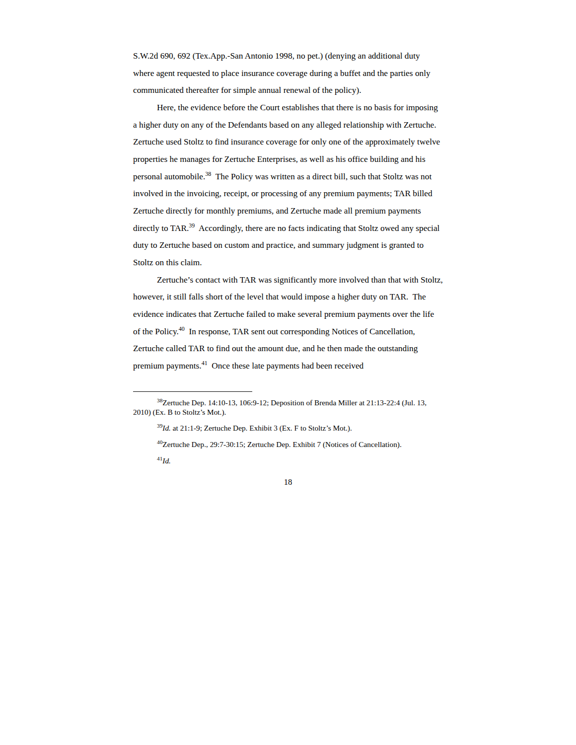S.W.2d 690, 692 (Tex.App.-San Antonio 1998, no pet.) (denying an additional duty where agent requested to place insurance coverage during a buffet and the parties only communicated thereafter for simple annual renewal of the policy).
Here, the evidence before the Court establishes that there is no basis for imposing a higher duty on any of the Defendants based on any alleged relationship with Zertuche. Zertuche used Stoltz to find insurance coverage for only one of the approximately twelve properties he manages for Zertuche Enterprises, as well as his office building and his personal automobile.38 The Policy was written as a direct bill, such that Stoltz was not involved in the invoicing, receipt, or processing of any premium payments; TAR billed Zertuche directly for monthly premiums, and Zertuche made all premium payments directly to TAR.39 Accordingly, there are no facts indicating that Stoltz owed any special duty to Zertuche based on custom and practice, and summary judgment is granted to Stoltz on this claim.
Zertuche’s contact with TAR was significantly more involved than that with Stoltz, however, it still falls short of the level that would impose a higher duty on TAR. The evidence indicates that Zertuche failed to make several premium payments over the life of the Policy.40 In response, TAR sent out corresponding Notices of Cancellation, Zertuche called TAR to find out the amount due, and he then made the outstanding premium payments.41 Once these late payments had been received
38Zertuche Dep. 14:10-13, 106:9-12; Deposition of Brenda Miller at 21:13-22:4 (Jul. 13, 2010) (Ex. B to Stoltz’s Mot.).
39Id. at 21:1-9; Zertuche Dep. Exhibit 3 (Ex. F to Stoltz’s Mot.).
40Zertuche Dep., 29:7-30:15; Zertuche Dep. Exhibit 7 (Notices of Cancellation).
41Id.
18